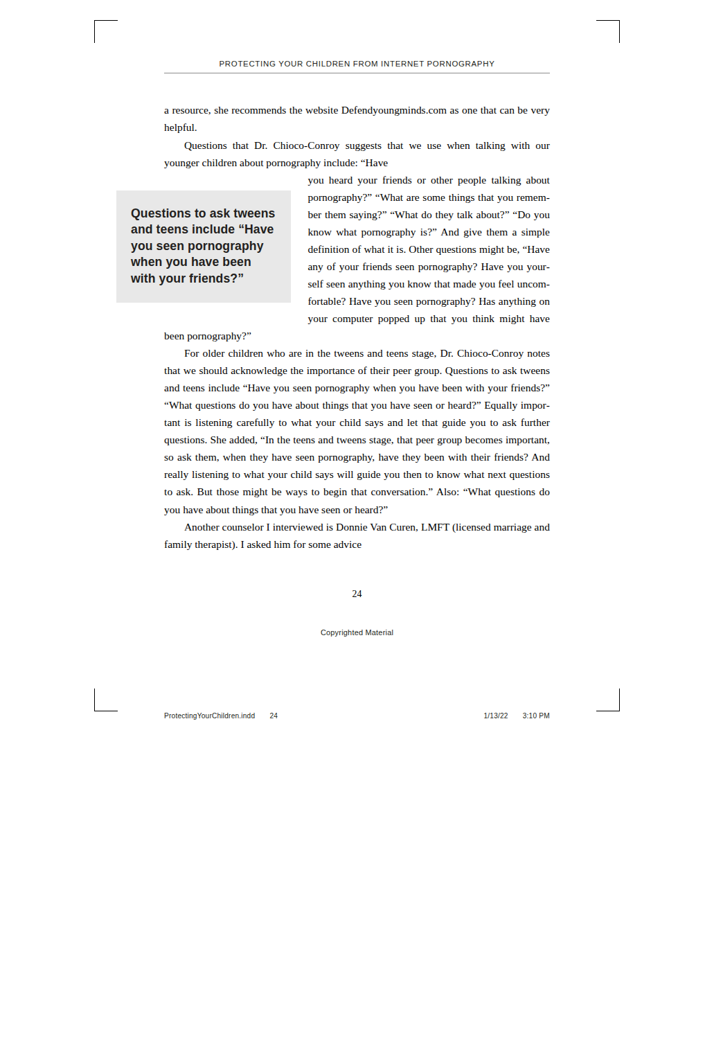Protecting Your Children from Internet Pornography
a resource, she recommends the website Defendyoungminds.com as one that can be very helpful.
Questions that Dr. Chioco-Conroy suggests that we use when talking with our younger children about pornography include: “Have
Questions to ask tweens and teens include “Have you seen pornography when you have been with your friends?”
you heard your friends or other people talking about pornography?” “What are some things that you remember them saying?” “What do they talk about?” “Do you know what pornography is?” And give them a simple definition of what it is. Other questions might be, “Have any of your friends seen pornography? Have you yourself seen anything you know that made you feel uncomfortable? Have you seen pornography? Has anything on your computer popped up that you think might have been pornography?”
For older children who are in the tweens and teens stage, Dr. Chioco-Conroy notes that we should acknowledge the importance of their peer group. Questions to ask tweens and teens include “Have you seen pornography when you have been with your friends?” “What questions do you have about things that you have seen or heard?” Equally important is listening carefully to what your child says and let that guide you to ask further questions. She added, “In the teens and tweens stage, that peer group becomes important, so ask them, when they have seen pornography, have they been with their friends? And really listening to what your child says will guide you then to know what next questions to ask. But those might be ways to begin that conversation.” Also: “What questions do you have about things that you have seen or heard?”
Another counselor I interviewed is Donnie Van Curen, LMFT (licensed marriage and family therapist). I asked him for some advice
24
Copyrighted Material
ProtectingYourChildren.indd 24
1/13/223:10 PM